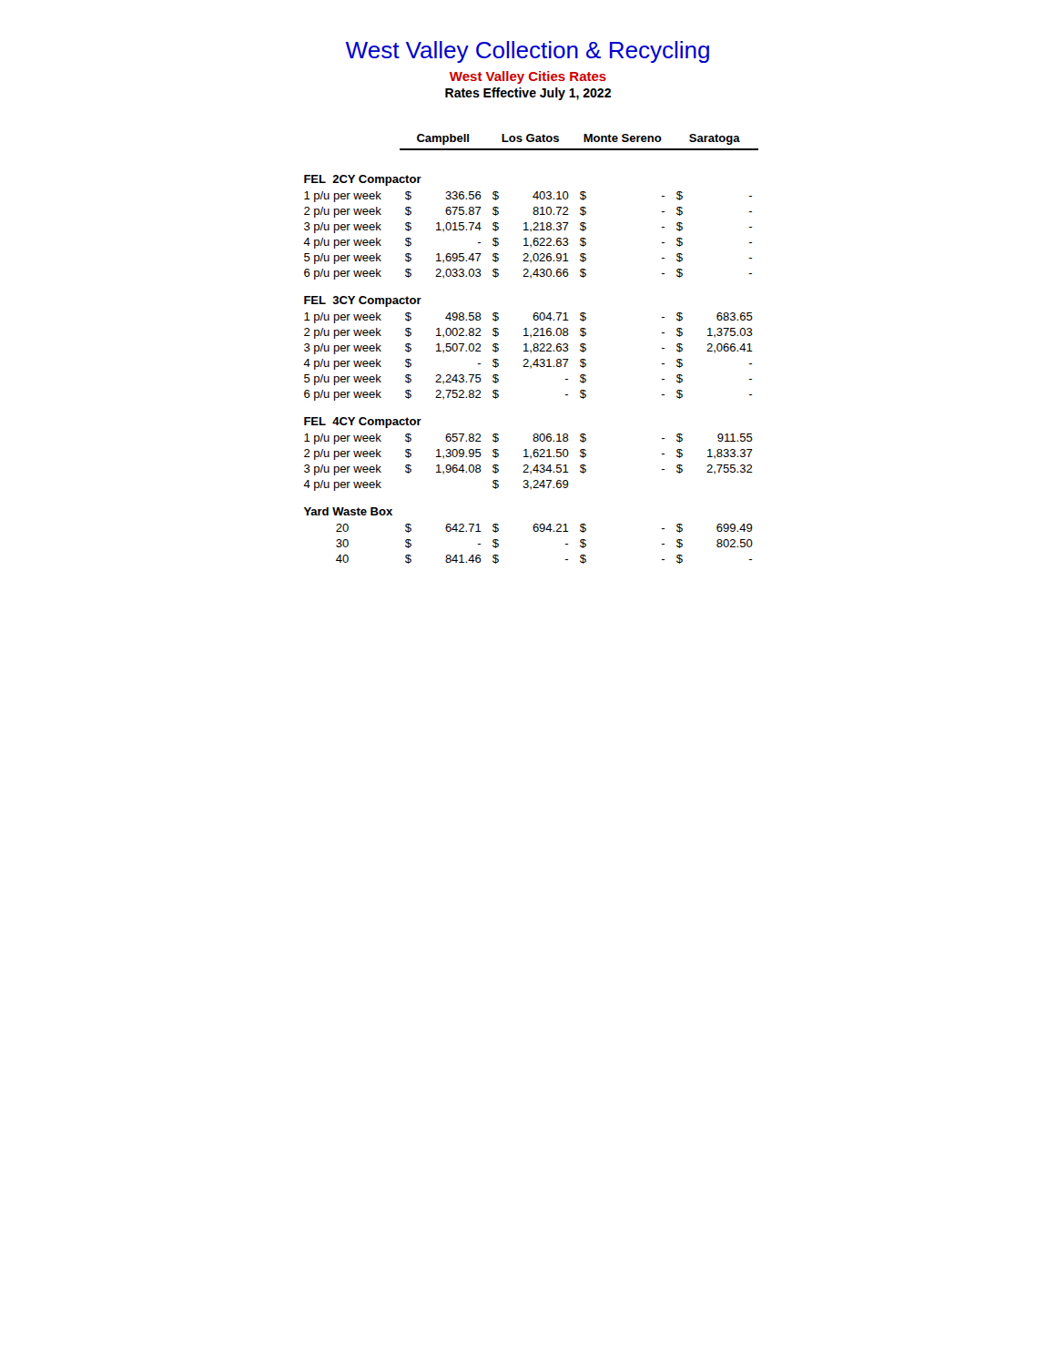West Valley Collection & Recycling
West Valley Cities Rates
Rates Effective July 1, 2022
| | Campbell | Los Gatos | Monte Sereno | Saratoga |
| --- | --- | --- | --- | --- |
| FEL 2CY Compactor |
| 1 p/u per week | $ | 336.56 | $ | 403.10 | $ | - | $ | - |
| 2 p/u per week | $ | 675.87 | $ | 810.72 | $ | - | $ | - |
| 3 p/u per week | $ | 1,015.74 | $ | 1,218.37 | $ | - | $ | - |
| 4 p/u per week | $ | - | $ | 1,622.63 | $ | - | $ | - |
| 5 p/u per week | $ | 1,695.47 | $ | 2,026.91 | $ | - | $ | - |
| 6 p/u per week | $ | 2,033.03 | $ | 2,430.66 | $ | - | $ | - |
| FEL 3CY Compactor |
| 1 p/u per week | $ | 498.58 | $ | 604.71 | $ | - | $ | 683.65 |
| 2 p/u per week | $ | 1,002.82 | $ | 1,216.08 | $ | - | $ | 1,375.03 |
| 3 p/u per week | $ | 1,507.02 | $ | 1,822.63 | $ | - | $ | 2,066.41 |
| 4 p/u per week | $ | - | $ | 2,431.87 | $ | - | $ | - |
| 5 p/u per week | $ | 2,243.75 | $ | - | $ | - | $ | - |
| 6 p/u per week | $ | 2,752.82 | $ | - | $ | - | $ | - |
| FEL 4CY Compactor |
| 1 p/u per week | $ | 657.82 | $ | 806.18 | $ | - | $ | 911.55 |
| 2 p/u per week | $ | 1,309.95 | $ | 1,621.50 | $ | - | $ | 1,833.37 |
| 3 p/u per week | $ | 1,964.08 | $ | 2,434.51 | $ | - | $ | 2,755.32 |
| 4 p/u per week | | | $ | 3,247.69 | | | | |
| Yard Waste Box |
| 20 | $ | 642.71 | $ | 694.21 | $ | - | $ | 699.49 |
| 30 | $ | - | $ | - | $ | - | $ | 802.50 |
| 40 | $ | 841.46 | $ | - | $ | - | $ | - |